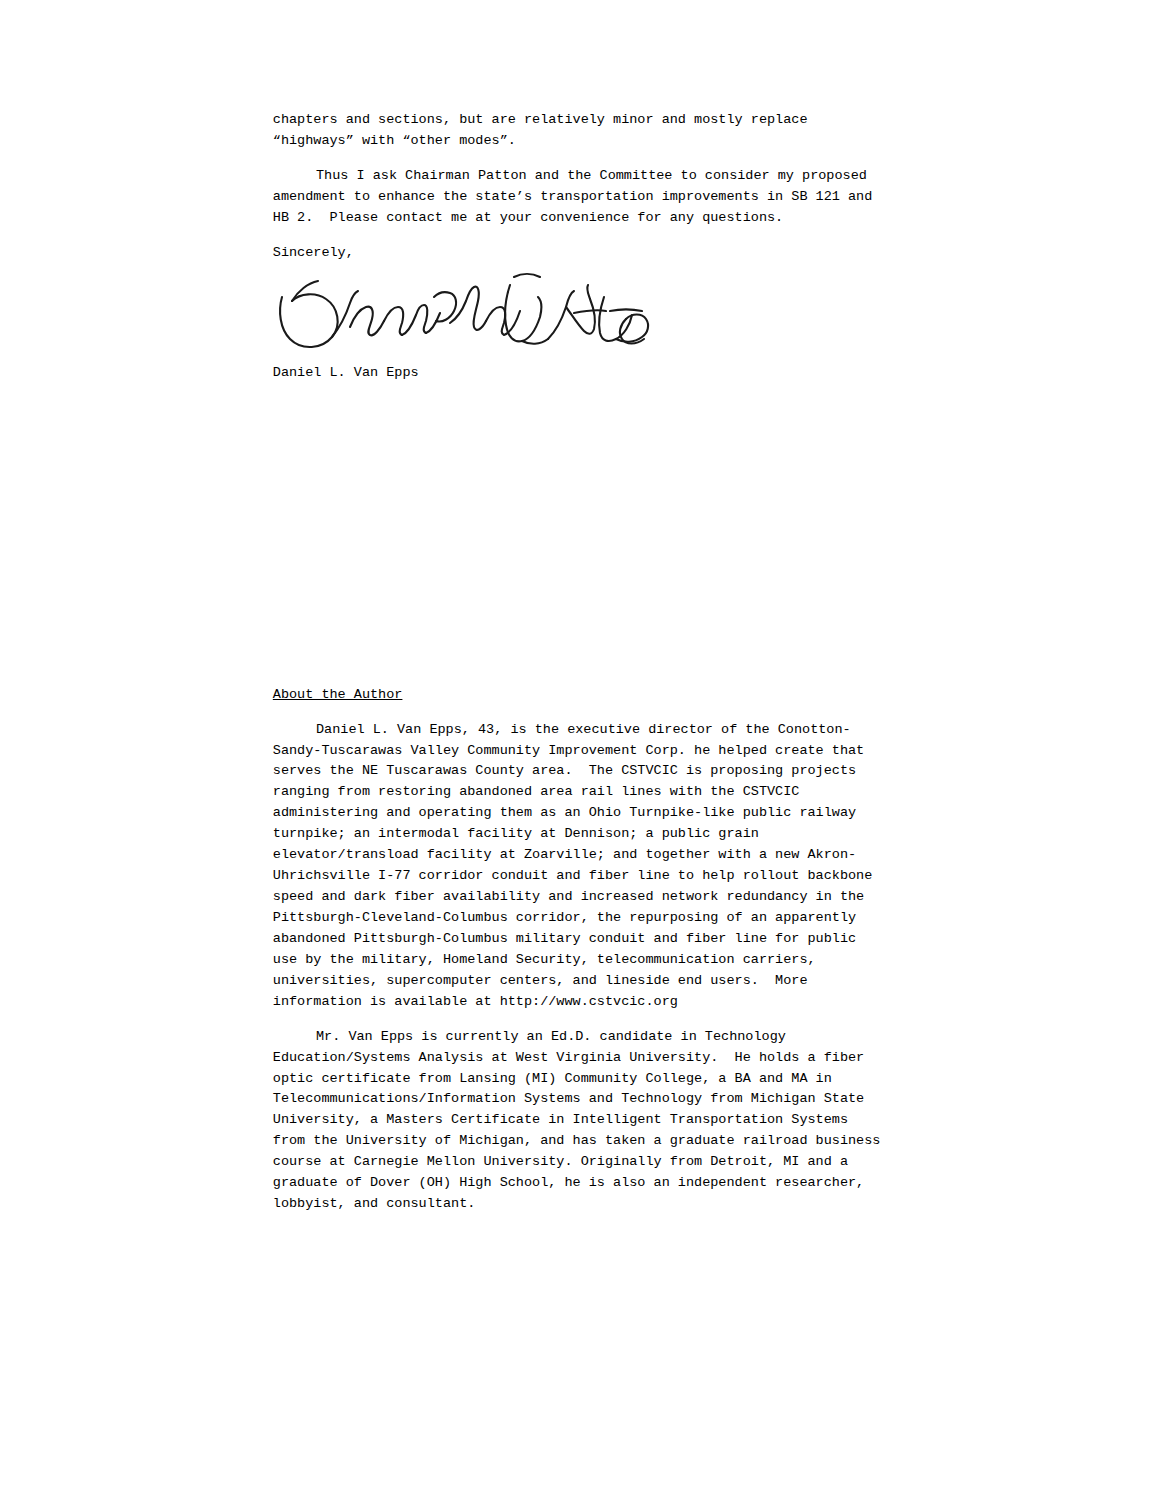chapters and sections, but are relatively minor and mostly replace “highways” with “other modes”.
Thus I ask Chairman Patton and the Committee to consider my proposed amendment to enhance the state’s transportation improvements in SB 121 and HB 2. Please contact me at your convenience for any questions.
Sincerely,
Daniel L. Van Epps
About the Author
Daniel L. Van Epps, 43, is the executive director of the Conotton-Sandy-Tuscarawas Valley Community Improvement Corp. he helped create that serves the NE Tuscarawas County area. The CSTVCIC is proposing projects ranging from restoring abandoned area rail lines with the CSTVCIC administering and operating them as an Ohio Turnpike-like public railway turnpike; an intermodal facility at Dennison; a public grain elevator/transload facility at Zoarville; and together with a new Akron-Uhrichsville I-77 corridor conduit and fiber line to help rollout backbone speed and dark fiber availability and increased network redundancy in the Pittsburgh-Cleveland-Columbus corridor, the repurposing of an apparently abandoned Pittsburgh-Columbus military conduit and fiber line for public use by the military, Homeland Security, telecommunication carriers, universities, supercomputer centers, and lineside end users. More information is available at http://www.cstvcic.org
Mr. Van Epps is currently an Ed.D. candidate in Technology Education/Systems Analysis at West Virginia University. He holds a fiber optic certificate from Lansing (MI) Community College, a BA and MA in Telecommunications/Information Systems and Technology from Michigan State University, a Masters Certificate in Intelligent Transportation Systems from the University of Michigan, and has taken a graduate railroad business course at Carnegie Mellon University. Originally from Detroit, MI and a graduate of Dover (OH) High School, he is also an independent researcher, lobbyist, and consultant.